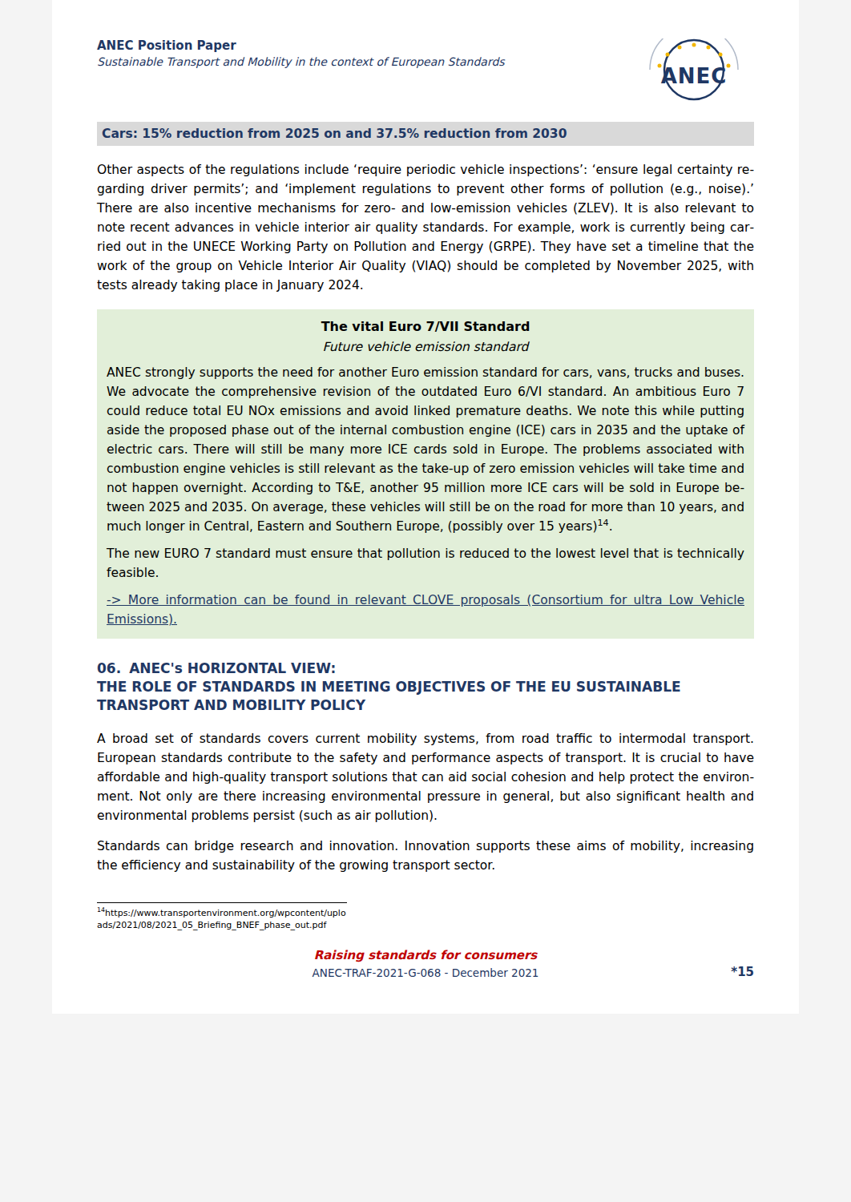ANEC Position Paper
Sustainable Transport and Mobility in the context of European Standards
ANEC
Cars: 15% reduction from 2025 on and 37.5% reduction from 2030
Other aspects of the regulations include ‘require periodic vehicle inspections’: ‘ensure legal certainty regarding driver permits’; and ‘implement regulations to prevent other forms of pollution (e.g., noise).’ There are also incentive mechanisms for zero- and low-emission vehicles (ZLEV). It is also relevant to note recent advances in vehicle interior air quality standards. For example, work is currently being carried out in the UNECE Working Party on Pollution and Energy (GRPE). They have set a timeline that the work of the group on Vehicle Interior Air Quality (VIAQ) should be completed by November 2025, with tests already taking place in January 2024.
The vital Euro 7/VII Standard
Future vehicle emission standard
ANEC strongly supports the need for another Euro emission standard for cars, vans, trucks and buses. We advocate the comprehensive revision of the outdated Euro 6/VI standard. An ambitious Euro 7 could reduce total EU NOx emissions and avoid linked premature deaths. We note this while putting aside the proposed phase out of the internal combustion engine (ICE) cars in 2035 and the uptake of electric cars. There will still be many more ICE cards sold in Europe. The problems associated with combustion engine vehicles is still relevant as the take-up of zero emission vehicles will take time and not happen overnight. According to T&E, another 95 million more ICE cars will be sold in Europe between 2025 and 2035. On average, these vehicles will still be on the road for more than 10 years, and much longer in Central, Eastern and Southern Europe, (possibly over 15 years)14.
The new EURO 7 standard must ensure that pollution is reduced to the lowest level that is technically feasible.
-> More information can be found in relevant CLOVE proposals (Consortium for ultra Low Vehicle Emissions).
06. ANEC's HORIZONTAL VIEW:
THE ROLE OF STANDARDS IN MEETING OBJECTIVES OF THE EU SUSTAINABLE TRANSPORT AND MOBILITY POLICY
A broad set of standards covers current mobility systems, from road traffic to intermodal transport. European standards contribute to the safety and performance aspects of transport. It is crucial to have affordable and high-quality transport solutions that can aid social cohesion and help protect the environment. Not only are there increasing environmental pressure in general, but also significant health and environmental problems persist (such as air pollution).
Standards can bridge research and innovation. Innovation supports these aims of mobility, increasing the efficiency and sustainability of the growing transport sector.
14https://www.transportenvironment.org/wpcontent/uploads/2021/08/2021_05_Briefing_BNEF_phase_out.pdf
Raising standards for consumers
ANEC-TRAF-2021-G-068 - December 2021
*15